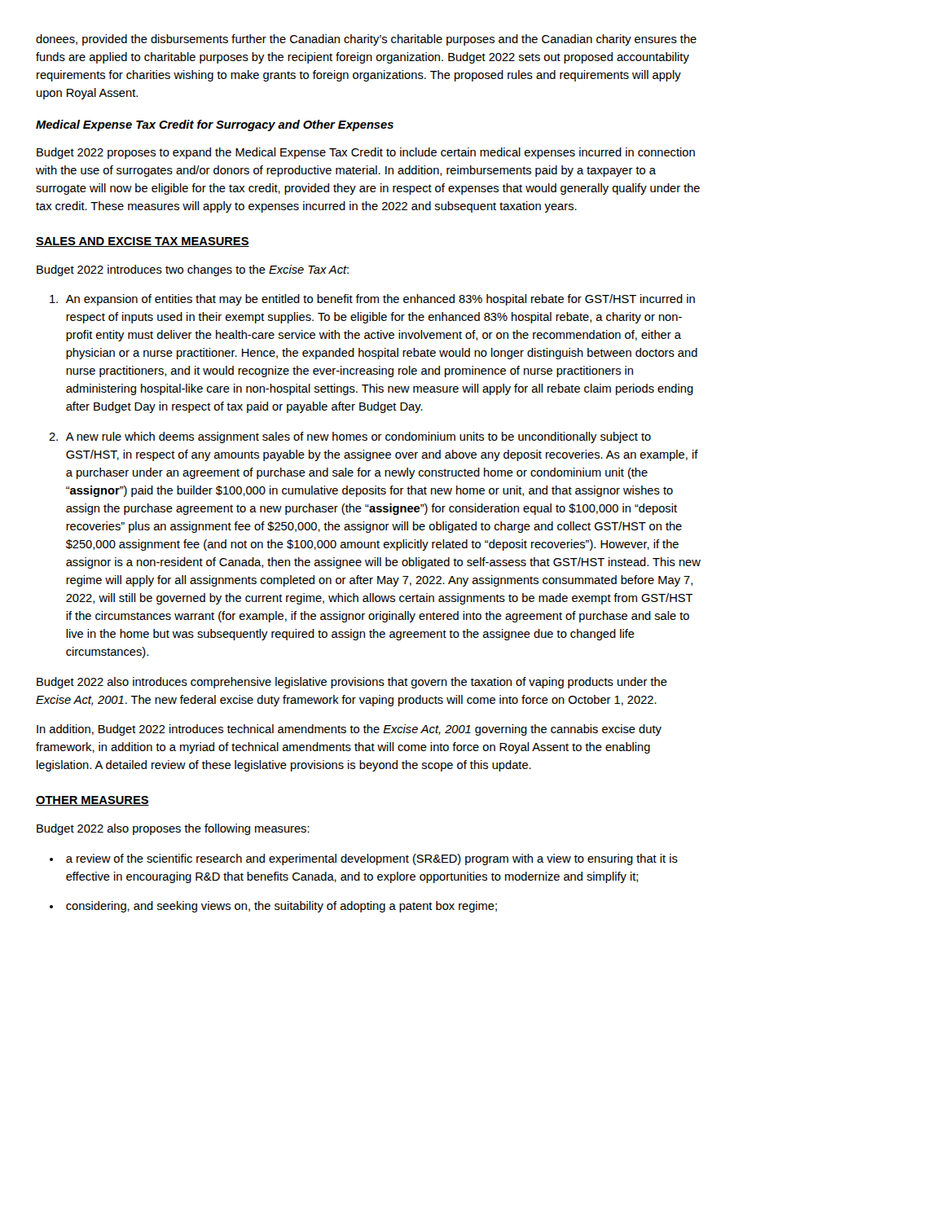donees, provided the disbursements further the Canadian charity’s charitable purposes and the Canadian charity ensures the funds are applied to charitable purposes by the recipient foreign organization. Budget 2022 sets out proposed accountability requirements for charities wishing to make grants to foreign organizations. The proposed rules and requirements will apply upon Royal Assent.
Medical Expense Tax Credit for Surrogacy and Other Expenses
Budget 2022 proposes to expand the Medical Expense Tax Credit to include certain medical expenses incurred in connection with the use of surrogates and/or donors of reproductive material. In addition, reimbursements paid by a taxpayer to a surrogate will now be eligible for the tax credit, provided they are in respect of expenses that would generally qualify under the tax credit. These measures will apply to expenses incurred in the 2022 and subsequent taxation years.
Sales and Excise Tax Measures
Budget 2022 introduces two changes to the Excise Tax Act:
An expansion of entities that may be entitled to benefit from the enhanced 83% hospital rebate for GST/HST incurred in respect of inputs used in their exempt supplies. To be eligible for the enhanced 83% hospital rebate, a charity or non-profit entity must deliver the health-care service with the active involvement of, or on the recommendation of, either a physician or a nurse practitioner. Hence, the expanded hospital rebate would no longer distinguish between doctors and nurse practitioners, and it would recognize the ever-increasing role and prominence of nurse practitioners in administering hospital-like care in non-hospital settings. This new measure will apply for all rebate claim periods ending after Budget Day in respect of tax paid or payable after Budget Day.
A new rule which deems assignment sales of new homes or condominium units to be unconditionally subject to GST/HST, in respect of any amounts payable by the assignee over and above any deposit recoveries. As an example, if a purchaser under an agreement of purchase and sale for a newly constructed home or condominium unit (the “assignor”) paid the builder $100,000 in cumulative deposits for that new home or unit, and that assignor wishes to assign the purchase agreement to a new purchaser (the “assignee”) for consideration equal to $100,000 in “deposit recoveries” plus an assignment fee of $250,000, the assignor will be obligated to charge and collect GST/HST on the $250,000 assignment fee (and not on the $100,000 amount explicitly related to “deposit recoveries”). However, if the assignor is a non-resident of Canada, then the assignee will be obligated to self-assess that GST/HST instead. This new regime will apply for all assignments completed on or after May 7, 2022. Any assignments consummated before May 7, 2022, will still be governed by the current regime, which allows certain assignments to be made exempt from GST/HST if the circumstances warrant (for example, if the assignor originally entered into the agreement of purchase and sale to live in the home but was subsequently required to assign the agreement to the assignee due to changed life circumstances).
Budget 2022 also introduces comprehensive legislative provisions that govern the taxation of vaping products under the Excise Act, 2001. The new federal excise duty framework for vaping products will come into force on October 1, 2022.
In addition, Budget 2022 introduces technical amendments to the Excise Act, 2001 governing the cannabis excise duty framework, in addition to a myriad of technical amendments that will come into force on Royal Assent to the enabling legislation. A detailed review of these legislative provisions is beyond the scope of this update.
Other Measures
Budget 2022 also proposes the following measures:
a review of the scientific research and experimental development (SR&ED) program with a view to ensuring that it is effective in encouraging R&D that benefits Canada, and to explore opportunities to modernize and simplify it;
considering, and seeking views on, the suitability of adopting a patent box regime;